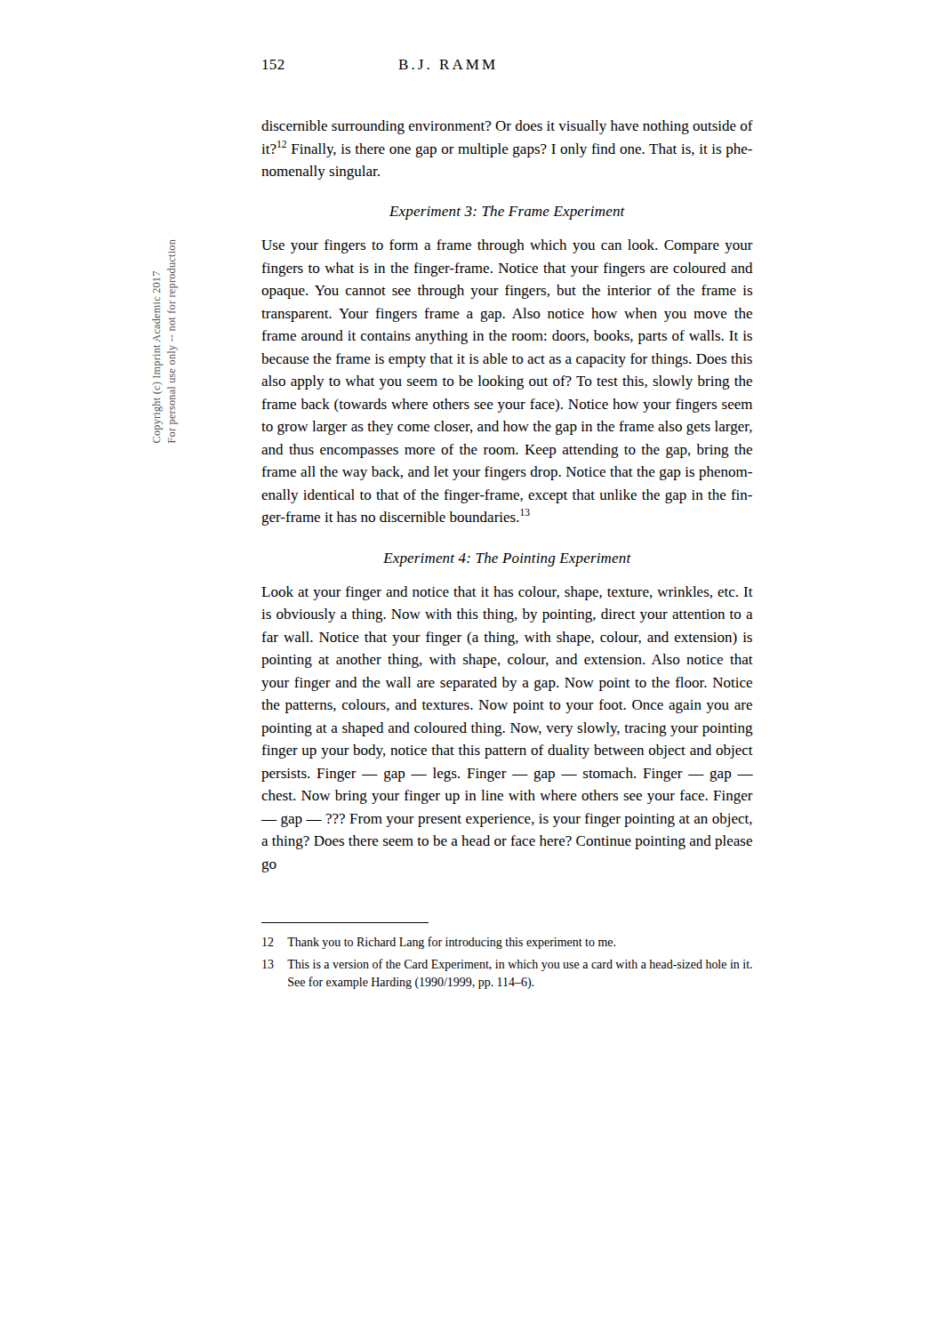Copyright (c) Imprint Academic 2017
For personal use only -- not for reproduction
152 B.J. RAMM
discernible surrounding environment? Or does it visually have nothing outside of it?12 Finally, is there one gap or multiple gaps? I only find one. That is, it is phenomenally singular.
Experiment 3: The Frame Experiment
Use your fingers to form a frame through which you can look. Compare your fingers to what is in the finger-frame. Notice that your fingers are coloured and opaque. You cannot see through your fingers, but the interior of the frame is transparent. Your fingers frame a gap. Also notice how when you move the frame around it contains anything in the room: doors, books, parts of walls. It is because the frame is empty that it is able to act as a capacity for things. Does this also apply to what you seem to be looking out of? To test this, slowly bring the frame back (towards where others see your face). Notice how your fingers seem to grow larger as they come closer, and how the gap in the frame also gets larger, and thus encompasses more of the room. Keep attending to the gap, bring the frame all the way back, and let your fingers drop. Notice that the gap is phenomenally identical to that of the finger-frame, except that unlike the gap in the finger-frame it has no discernible boundaries.13
Experiment 4: The Pointing Experiment
Look at your finger and notice that it has colour, shape, texture, wrinkles, etc. It is obviously a thing. Now with this thing, by pointing, direct your attention to a far wall. Notice that your finger (a thing, with shape, colour, and extension) is pointing at another thing, with shape, colour, and extension. Also notice that your finger and the wall are separated by a gap. Now point to the floor. Notice the patterns, colours, and textures. Now point to your foot. Once again you are pointing at a shaped and coloured thing. Now, very slowly, tracing your pointing finger up your body, notice that this pattern of duality between object and object persists. Finger — gap — legs. Finger — gap — stomach. Finger — gap — chest. Now bring your finger up in line with where others see your face. Finger — gap — ??? From your present experience, is your finger pointing at an object, a thing? Does there seem to be a head or face here? Continue pointing and please go
12 Thank you to Richard Lang for introducing this experiment to me.
13 This is a version of the Card Experiment, in which you use a card with a head-sized hole in it. See for example Harding (1990/1999, pp. 114–6).